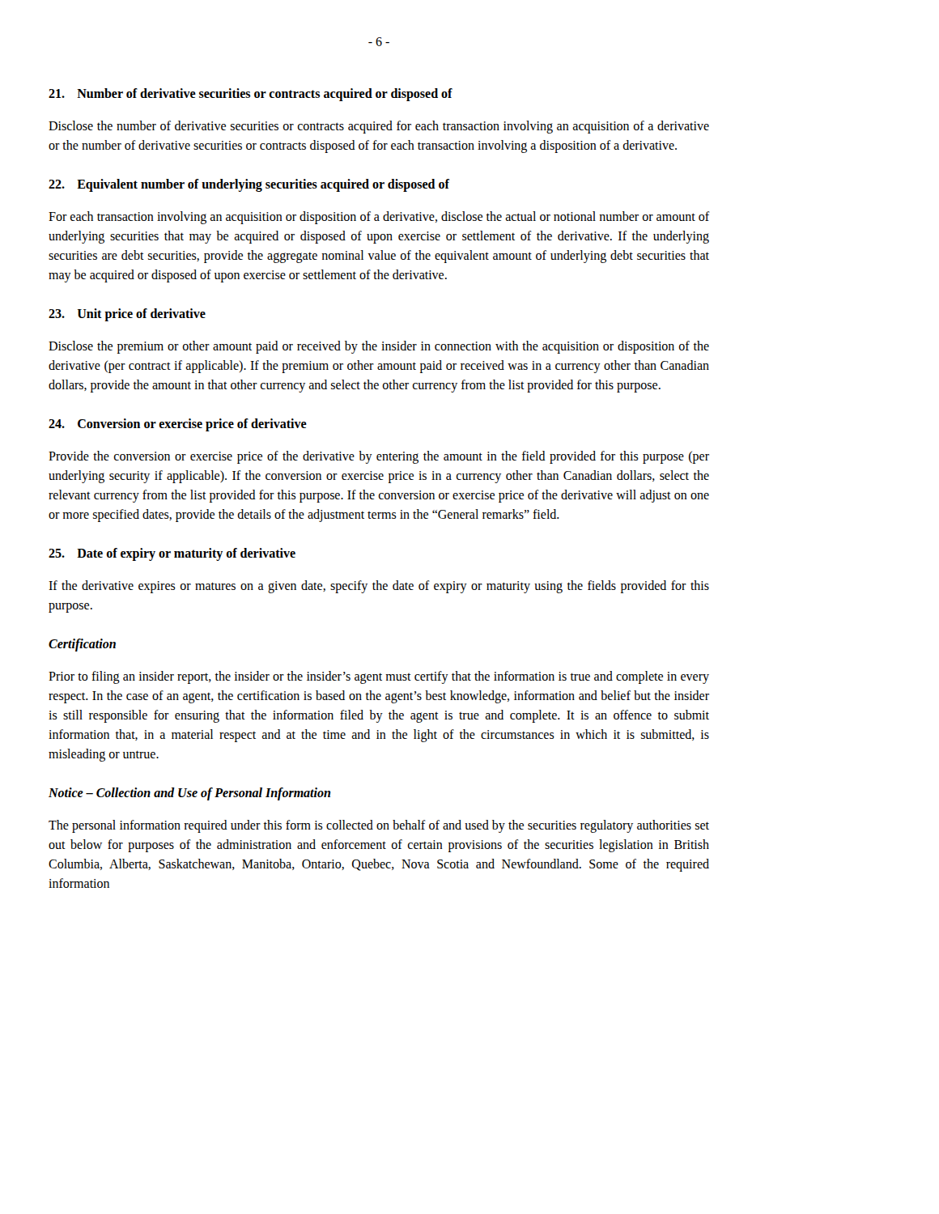- 6 -
21. Number of derivative securities or contracts acquired or disposed of
Disclose the number of derivative securities or contracts acquired for each transaction involving an acquisition of a derivative or the number of derivative securities or contracts disposed of for each transaction involving a disposition of a derivative.
22. Equivalent number of underlying securities acquired or disposed of
For each transaction involving an acquisition or disposition of a derivative, disclose the actual or notional number or amount of underlying securities that may be acquired or disposed of upon exercise or settlement of the derivative. If the underlying securities are debt securities, provide the aggregate nominal value of the equivalent amount of underlying debt securities that may be acquired or disposed of upon exercise or settlement of the derivative.
23. Unit price of derivative
Disclose the premium or other amount paid or received by the insider in connection with the acquisition or disposition of the derivative (per contract if applicable). If the premium or other amount paid or received was in a currency other than Canadian dollars, provide the amount in that other currency and select the other currency from the list provided for this purpose.
24. Conversion or exercise price of derivative
Provide the conversion or exercise price of the derivative by entering the amount in the field provided for this purpose (per underlying security if applicable). If the conversion or exercise price is in a currency other than Canadian dollars, select the relevant currency from the list provided for this purpose. If the conversion or exercise price of the derivative will adjust on one or more specified dates, provide the details of the adjustment terms in the “General remarks” field.
25. Date of expiry or maturity of derivative
If the derivative expires or matures on a given date, specify the date of expiry or maturity using the fields provided for this purpose.
Certification
Prior to filing an insider report, the insider or the insider’s agent must certify that the information is true and complete in every respect. In the case of an agent, the certification is based on the agent’s best knowledge, information and belief but the insider is still responsible for ensuring that the information filed by the agent is true and complete. It is an offence to submit information that, in a material respect and at the time and in the light of the circumstances in which it is submitted, is misleading or untrue.
Notice – Collection and Use of Personal Information
The personal information required under this form is collected on behalf of and used by the securities regulatory authorities set out below for purposes of the administration and enforcement of certain provisions of the securities legislation in British Columbia, Alberta, Saskatchewan, Manitoba, Ontario, Quebec, Nova Scotia and Newfoundland. Some of the required information